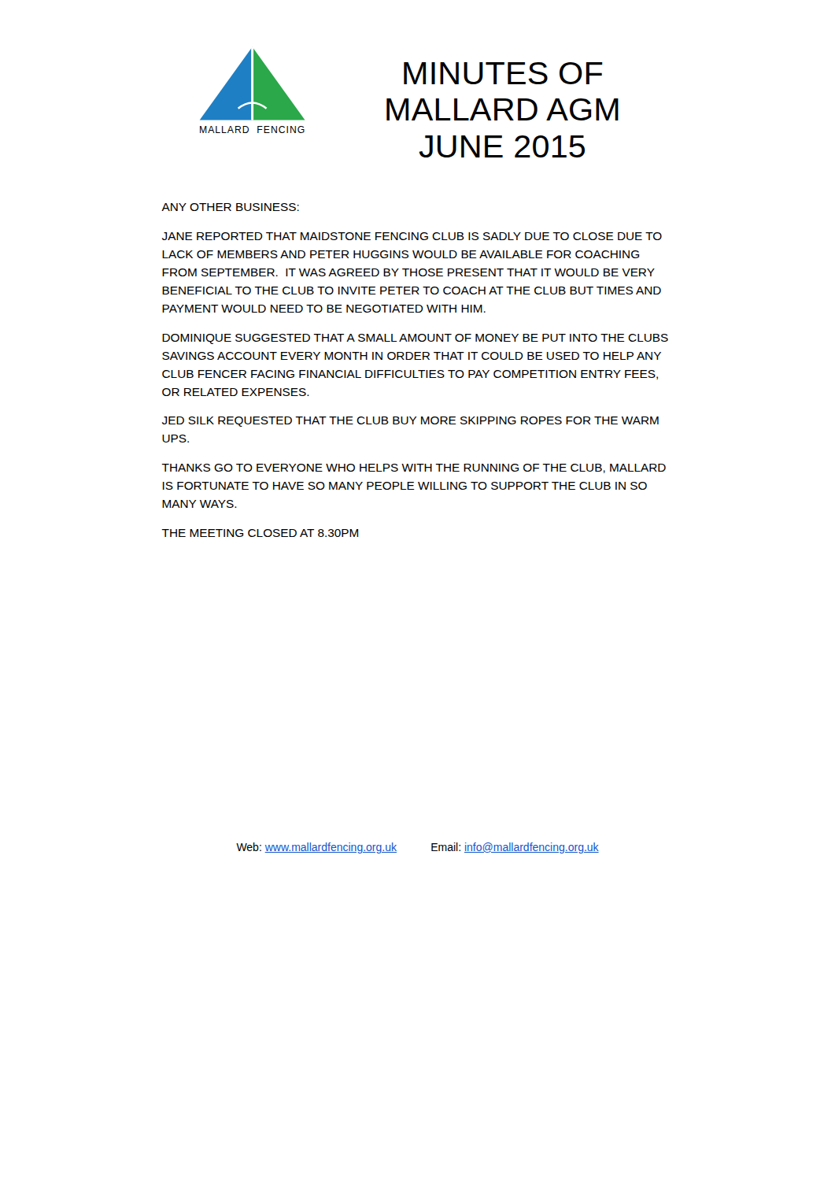MALLARD FENCING
MINUTES OF MALLARD AGM
JUNE 2015
Any other business:
Jane reported that Maidstone Fencing Club is sadly due to close due to lack of members and Peter Huggins would be available for coaching from September. It was agreed by those present that it would be very beneficial to the club to invite Peter to coach at the club but times and payment would need to be negotiated with him.
Dominique suggested that a small amount of money be put into the clubs savings account every month in order that it could be used to help any club fencer facing financial difficulties to pay competition entry fees, or related expenses.
Jed Silk requested that the club buy more skipping ropes for the warm ups.
Thanks go to everyone who helps with the running of the club, Mallard is fortunate to have so many people willing to support the club in so many ways.
The meeting closed at 8.30pm
Web: www.mallardfencing.org.uk Email: info@mallardfencing.org.uk